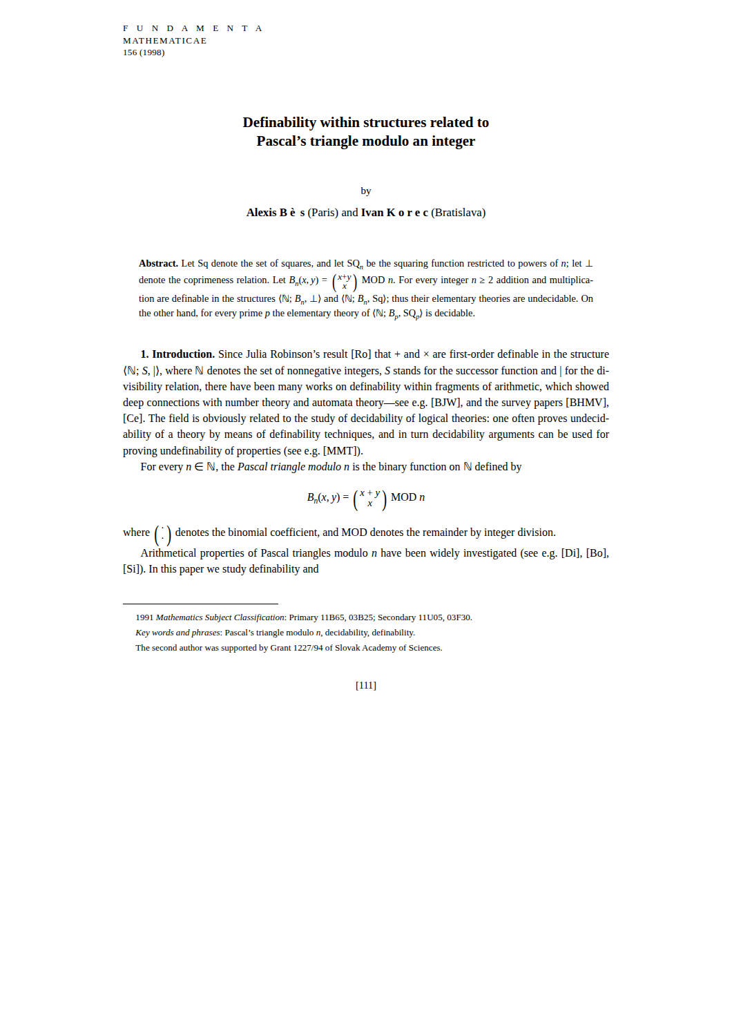F U N D A M E N T A
MATHEMATICAE
156 (1998)
Definability within structures related to
Pascal’s triangle modulo an integer
by
Alexis B è s (Paris) and Ivan K o r e c (Bratislava)
Abstract. Let Sq denote the set of squares, and let SQn be the squaring function restricted to powers of n; let ⊥ denote the coprimeness relation. Let Bn(x, y) = (x+y
x) MOD n. For every integer n ≥ 2 addition and multiplication are definable in the structures ⟨ℕ; Bn, ⊥⟩ and ⟨ℕ; Bn, Sq⟩; thus their elementary theories are undecidable. On the other hand, for every prime p the elementary theory of ⟨ℕ; Bp, SQp⟩ is decidable.
1. Introduction. Since Julia Robinson’s result [Ro] that + and × are first-order definable in the structure ⟨ℕ; S, |⟩, where ℕ denotes the set of nonnegative integers, S stands for the successor function and | for the divisibility relation, there have been many works on definability within fragments of arithmetic, which showed deep connections with number theory and automata theory—see e.g. [BJW], and the survey papers [BHMV], [Ce]. The field is obviously related to the study of decidability of logical theories: one often proves undecidability of a theory by means of definability techniques, and in turn decidability arguments can be used for proving undefinability of properties (see e.g. [MMT]).
For every n ∈ ℕ, the Pascal triangle modulo n is the binary function on ℕ defined by
Bn(x, y) = (x + y
x) MOD n
where (·
·) denotes the binomial coefficient, and MOD denotes the remainder by integer division.
Arithmetical properties of Pascal triangles modulo n have been widely investigated (see e.g. [Di], [Bo], [Si]). In this paper we study definability and
1991 Mathematics Subject Classification: Primary 11B65, 03B25; Secondary 11U05, 03F30.
Key words and phrases: Pascal’s triangle modulo n, decidability, definability.
The second author was supported by Grant 1227/94 of Slovak Academy of Sciences.
[111]